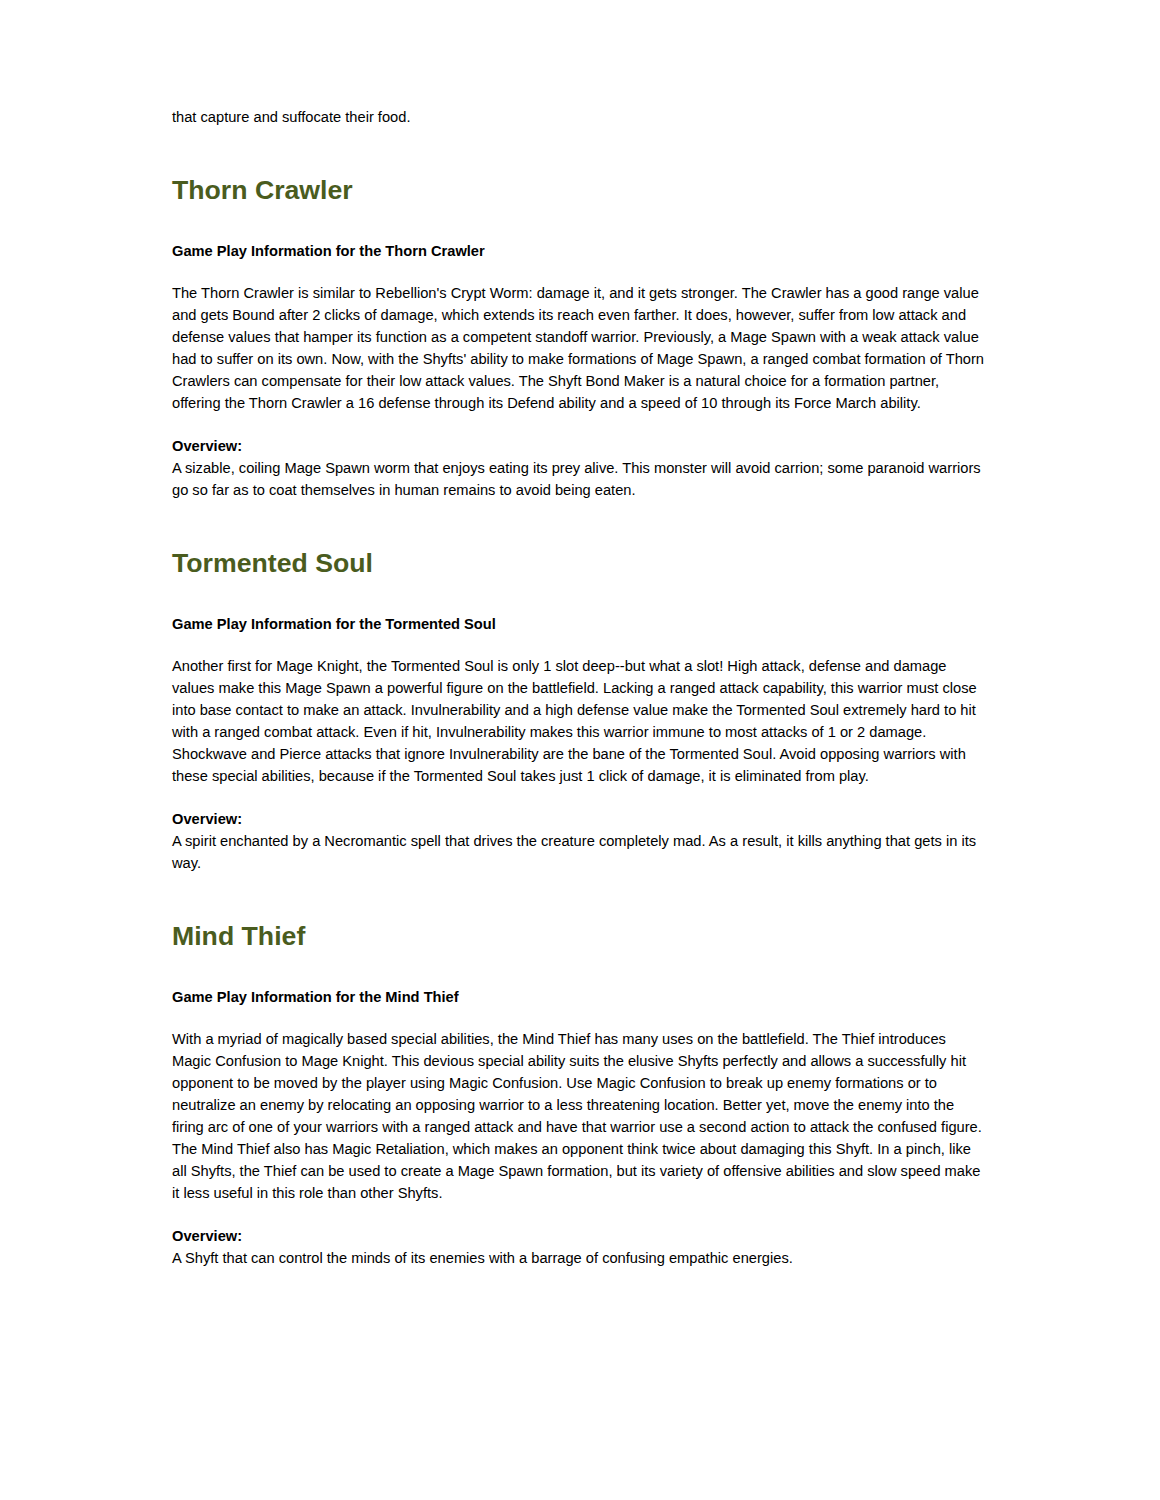that capture and suffocate their food.
Thorn Crawler
Game Play Information for the Thorn Crawler
The Thorn Crawler is similar to Rebellion's Crypt Worm: damage it, and it gets stronger. The Crawler has a good range value and gets Bound after 2 clicks of damage, which extends its reach even farther. It does, however, suffer from low attack and defense values that hamper its function as a competent standoff warrior. Previously, a Mage Spawn with a weak attack value had to suffer on its own. Now, with the Shyfts' ability to make formations of Mage Spawn, a ranged combat formation of Thorn Crawlers can compensate for their low attack values. The Shyft Bond Maker is a natural choice for a formation partner, offering the Thorn Crawler a 16 defense through its Defend ability and a speed of 10 through its Force March ability.
Overview:
A sizable, coiling Mage Spawn worm that enjoys eating its prey alive. This monster will avoid carrion; some paranoid warriors go so far as to coat themselves in human remains to avoid being eaten.
Tormented Soul
Game Play Information for the Tormented Soul
Another first for Mage Knight, the Tormented Soul is only 1 slot deep--but what a slot! High attack, defense and damage values make this Mage Spawn a powerful figure on the battlefield. Lacking a ranged attack capability, this warrior must close into base contact to make an attack. Invulnerability and a high defense value make the Tormented Soul extremely hard to hit with a ranged combat attack. Even if hit, Invulnerability makes this warrior immune to most attacks of 1 or 2 damage. Shockwave and Pierce attacks that ignore Invulnerability are the bane of the Tormented Soul. Avoid opposing warriors with these special abilities, because if the Tormented Soul takes just 1 click of damage, it is eliminated from play.
Overview:
A spirit enchanted by a Necromantic spell that drives the creature completely mad. As a result, it kills anything that gets in its way.
Mind Thief
Game Play Information for the Mind Thief
With a myriad of magically based special abilities, the Mind Thief has many uses on the battlefield. The Thief introduces Magic Confusion to Mage Knight. This devious special ability suits the elusive Shyfts perfectly and allows a successfully hit opponent to be moved by the player using Magic Confusion. Use Magic Confusion to break up enemy formations or to neutralize an enemy by relocating an opposing warrior to a less threatening location. Better yet, move the enemy into the firing arc of one of your warriors with a ranged attack and have that warrior use a second action to attack the confused figure. The Mind Thief also has Magic Retaliation, which makes an opponent think twice about damaging this Shyft. In a pinch, like all Shyfts, the Thief can be used to create a Mage Spawn formation, but its variety of offensive abilities and slow speed make it less useful in this role than other Shyfts.
Overview:
A Shyft that can control the minds of its enemies with a barrage of confusing empathic energies.